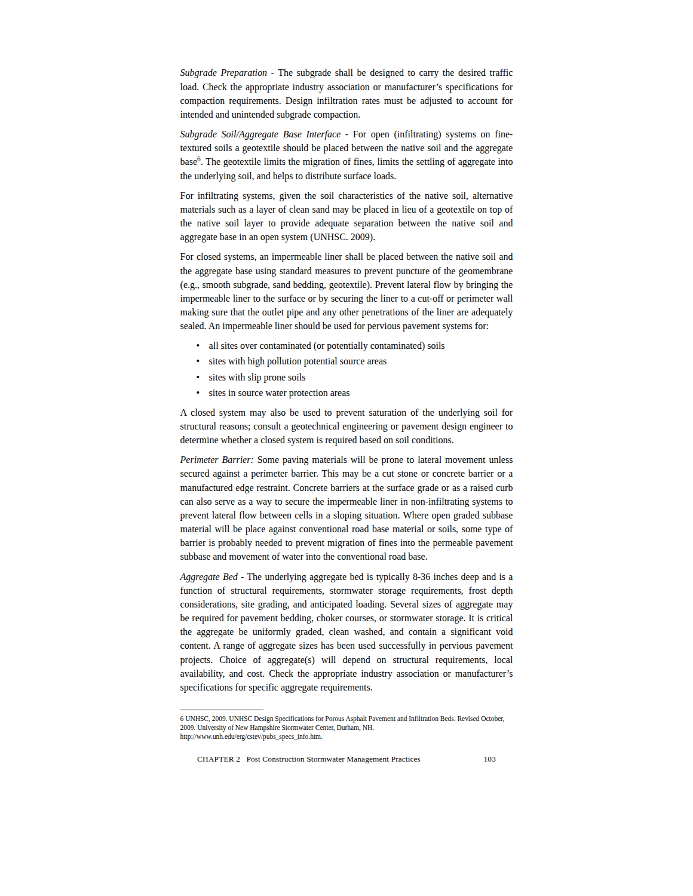Subgrade Preparation - The subgrade shall be designed to carry the desired traffic load. Check the appropriate industry association or manufacturer’s specifications for compaction requirements. Design infiltration rates must be adjusted to account for intended and unintended subgrade compaction.
Subgrade Soil/Aggregate Base Interface - For open (infiltrating) systems on fine-textured soils a geotextile should be placed between the native soil and the aggregate base6. The geotextile limits the migration of fines, limits the settling of aggregate into the underlying soil, and helps to distribute surface loads.
For infiltrating systems, given the soil characteristics of the native soil, alternative materials such as a layer of clean sand may be placed in lieu of a geotextile on top of the native soil layer to provide adequate separation between the native soil and aggregate base in an open system (UNHSC. 2009).
For closed systems, an impermeable liner shall be placed between the native soil and the aggregate base using standard measures to prevent puncture of the geomembrane (e.g., smooth subgrade, sand bedding, geotextile). Prevent lateral flow by bringing the impermeable liner to the surface or by securing the liner to a cut-off or perimeter wall making sure that the outlet pipe and any other penetrations of the liner are adequately sealed. An impermeable liner should be used for pervious pavement systems for:
all sites over contaminated (or potentially contaminated) soils
sites with high pollution potential source areas
sites with slip prone soils
sites in source water protection areas
A closed system may also be used to prevent saturation of the underlying soil for structural reasons; consult a geotechnical engineering or pavement design engineer to determine whether a closed system is required based on soil conditions.
Perimeter Barrier: Some paving materials will be prone to lateral movement unless secured against a perimeter barrier. This may be a cut stone or concrete barrier or a manufactured edge restraint. Concrete barriers at the surface grade or as a raised curb can also serve as a way to secure the impermeable liner in non-infiltrating systems to prevent lateral flow between cells in a sloping situation. Where open graded subbase material will be place against conventional road base material or soils, some type of barrier is probably needed to prevent migration of fines into the permeable pavement subbase and movement of water into the conventional road base.
Aggregate Bed - The underlying aggregate bed is typically 8-36 inches deep and is a function of structural requirements, stormwater storage requirements, frost depth considerations, site grading, and anticipated loading. Several sizes of aggregate may be required for pavement bedding, choker courses, or stormwater storage. It is critical the aggregate be uniformly graded, clean washed, and contain a significant void content. A range of aggregate sizes has been used successfully in pervious pavement projects. Choice of aggregate(s) will depend on structural requirements, local availability, and cost. Check the appropriate industry association or manufacturer’s specifications for specific aggregate requirements.
6 UNHSC, 2009. UNHSC Design Specifications for Porous Asphalt Pavement and Infiltration Beds. Revised October, 2009. University of New Hampshire Stormwater Center, Durham, NH. http://www.unh.edu/erg/cstev/pubs_specs_info.htm.
CHAPTER 2 Post Construction Stormwater Management Practices103